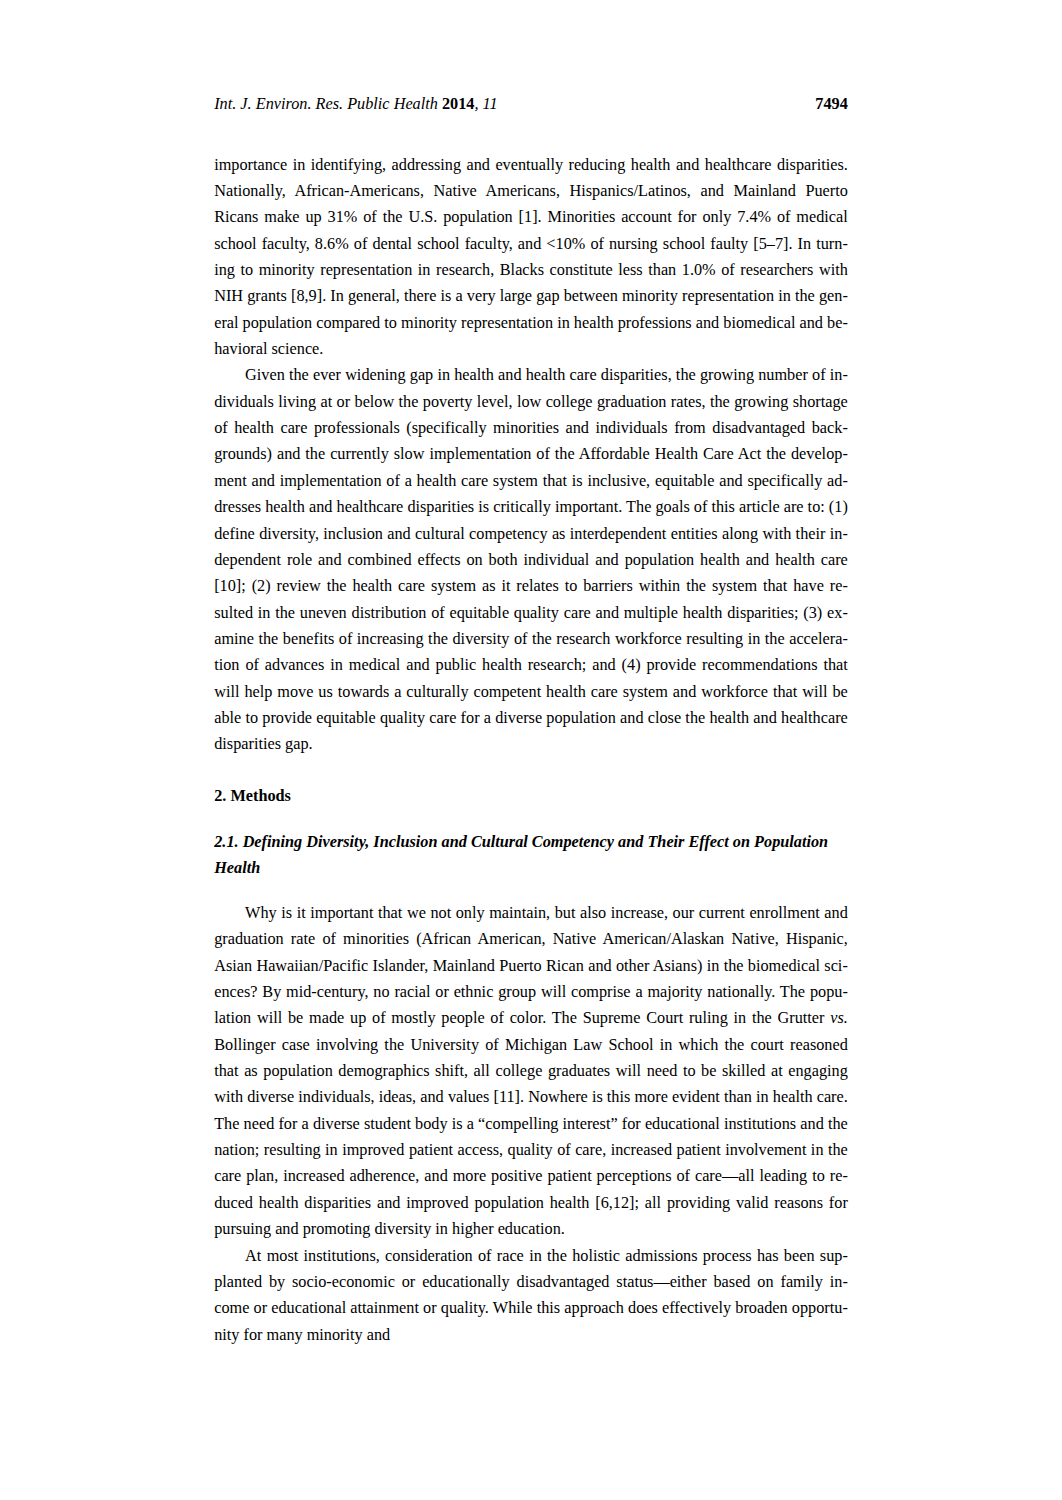Int. J. Environ. Res. Public Health 2014, 11
7494
importance in identifying, addressing and eventually reducing health and healthcare disparities. Nationally, African-Americans, Native Americans, Hispanics/Latinos, and Mainland Puerto Ricans make up 31% of the U.S. population [1]. Minorities account for only 7.4% of medical school faculty, 8.6% of dental school faculty, and <10% of nursing school faulty [5–7]. In turning to minority representation in research, Blacks constitute less than 1.0% of researchers with NIH grants [8,9]. In general, there is a very large gap between minority representation in the general population compared to minority representation in health professions and biomedical and behavioral science.
Given the ever widening gap in health and health care disparities, the growing number of individuals living at or below the poverty level, low college graduation rates, the growing shortage of health care professionals (specifically minorities and individuals from disadvantaged backgrounds) and the currently slow implementation of the Affordable Health Care Act the development and implementation of a health care system that is inclusive, equitable and specifically addresses health and healthcare disparities is critically important. The goals of this article are to: (1) define diversity, inclusion and cultural competency as interdependent entities along with their independent role and combined effects on both individual and population health and health care [10]; (2) review the health care system as it relates to barriers within the system that have resulted in the uneven distribution of equitable quality care and multiple health disparities; (3) examine the benefits of increasing the diversity of the research workforce resulting in the acceleration of advances in medical and public health research; and (4) provide recommendations that will help move us towards a culturally competent health care system and workforce that will be able to provide equitable quality care for a diverse population and close the health and healthcare disparities gap.
2. Methods
2.1. Defining Diversity, Inclusion and Cultural Competency and Their Effect on Population Health
Why is it important that we not only maintain, but also increase, our current enrollment and graduation rate of minorities (African American, Native American/Alaskan Native, Hispanic, Asian Hawaiian/Pacific Islander, Mainland Puerto Rican and other Asians) in the biomedical sciences? By mid-century, no racial or ethnic group will comprise a majority nationally. The population will be made up of mostly people of color. The Supreme Court ruling in the Grutter vs. Bollinger case involving the University of Michigan Law School in which the court reasoned that as population demographics shift, all college graduates will need to be skilled at engaging with diverse individuals, ideas, and values [11]. Nowhere is this more evident than in health care. The need for a diverse student body is a “compelling interest” for educational institutions and the nation; resulting in improved patient access, quality of care, increased patient involvement in the care plan, increased adherence, and more positive patient perceptions of care—all leading to reduced health disparities and improved population health [6,12]; all providing valid reasons for pursuing and promoting diversity in higher education.
At most institutions, consideration of race in the holistic admissions process has been supplanted by socio-economic or educationally disadvantaged status—either based on family income or educational attainment or quality. While this approach does effectively broaden opportunity for many minority and